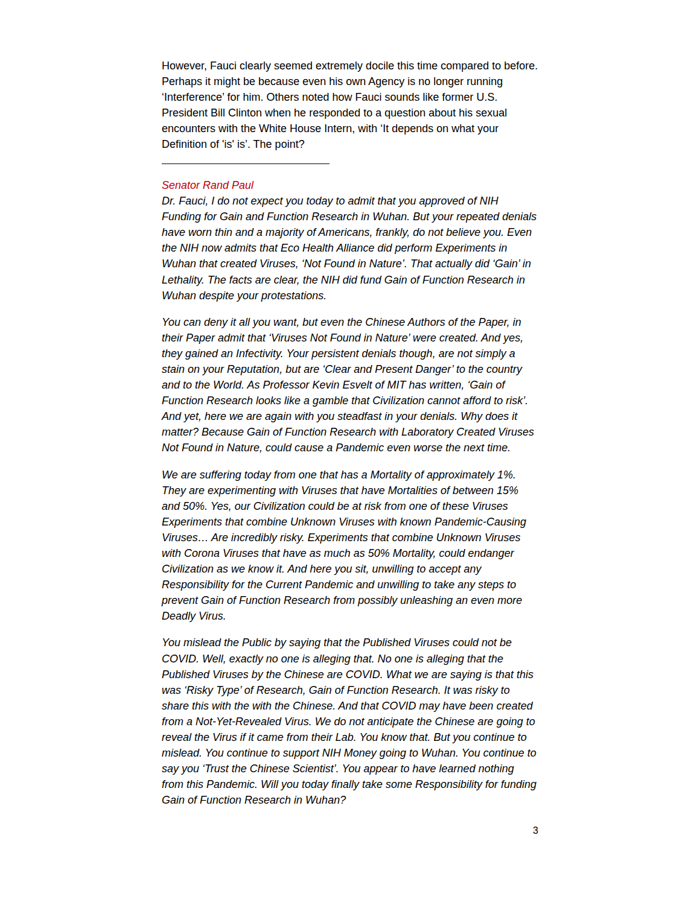However, Fauci clearly seemed extremely docile this time compared to before. Perhaps it might be because even his own Agency is no longer running ‘Interference’ for him. Others noted how Fauci sounds like former U.S. President Bill Clinton when he responded to a question about his sexual encounters with the White House Intern, with ‘It depends on what your Definition of 'is' is’. The point?
Senator Rand Paul
Dr. Fauci, I do not expect you today to admit that you approved of NIH Funding for Gain and Function Research in Wuhan. But your repeated denials have worn thin and a majority of Americans, frankly, do not believe you. Even the NIH now admits that Eco Health Alliance did perform Experiments in Wuhan that created Viruses, ‘Not Found in Nature’. That actually did ‘Gain’ in Lethality. The facts are clear, the NIH did fund Gain of Function Research in Wuhan despite your protestations.
You can deny it all you want, but even the Chinese Authors of the Paper, in their Paper admit that ‘Viruses Not Found in Nature’ were created. And yes, they gained an Infectivity. Your persistent denials though, are not simply a stain on your Reputation, but are ‘Clear and Present Danger’ to the country and to the World. As Professor Kevin Esvelt of MIT has written, ‘Gain of Function Research looks like a gamble that Civilization cannot afford to risk’. And yet, here we are again with you steadfast in your denials. Why does it matter? Because Gain of Function Research with Laboratory Created Viruses Not Found in Nature, could cause a Pandemic even worse the next time.
We are suffering today from one that has a Mortality of approximately 1%. They are experimenting with Viruses that have Mortalities of between 15% and 50%. Yes, our Civilization could be at risk from one of these Viruses Experiments that combine Unknown Viruses with known Pandemic-Causing Viruses… Are incredibly risky. Experiments that combine Unknown Viruses with Corona Viruses that have as much as 50% Mortality, could endanger Civilization as we know it. And here you sit, unwilling to accept any Responsibility for the Current Pandemic and unwilling to take any steps to prevent Gain of Function Research from possibly unleashing an even more Deadly Virus.
You mislead the Public by saying that the Published Viruses could not be COVID. Well, exactly no one is alleging that. No one is alleging that the Published Viruses by the Chinese are COVID. What we are saying is that this was ‘Risky Type’ of Research, Gain of Function Research. It was risky to share this with the with the Chinese. And that COVID may have been created from a Not-Yet-Revealed Virus. We do not anticipate the Chinese are going to reveal the Virus if it came from their Lab. You know that. But you continue to mislead. You continue to support NIH Money going to Wuhan. You continue to say you ‘Trust the Chinese Scientist’. You appear to have learned nothing from this Pandemic. Will you today finally take some Responsibility for funding Gain of Function Research in Wuhan?
3